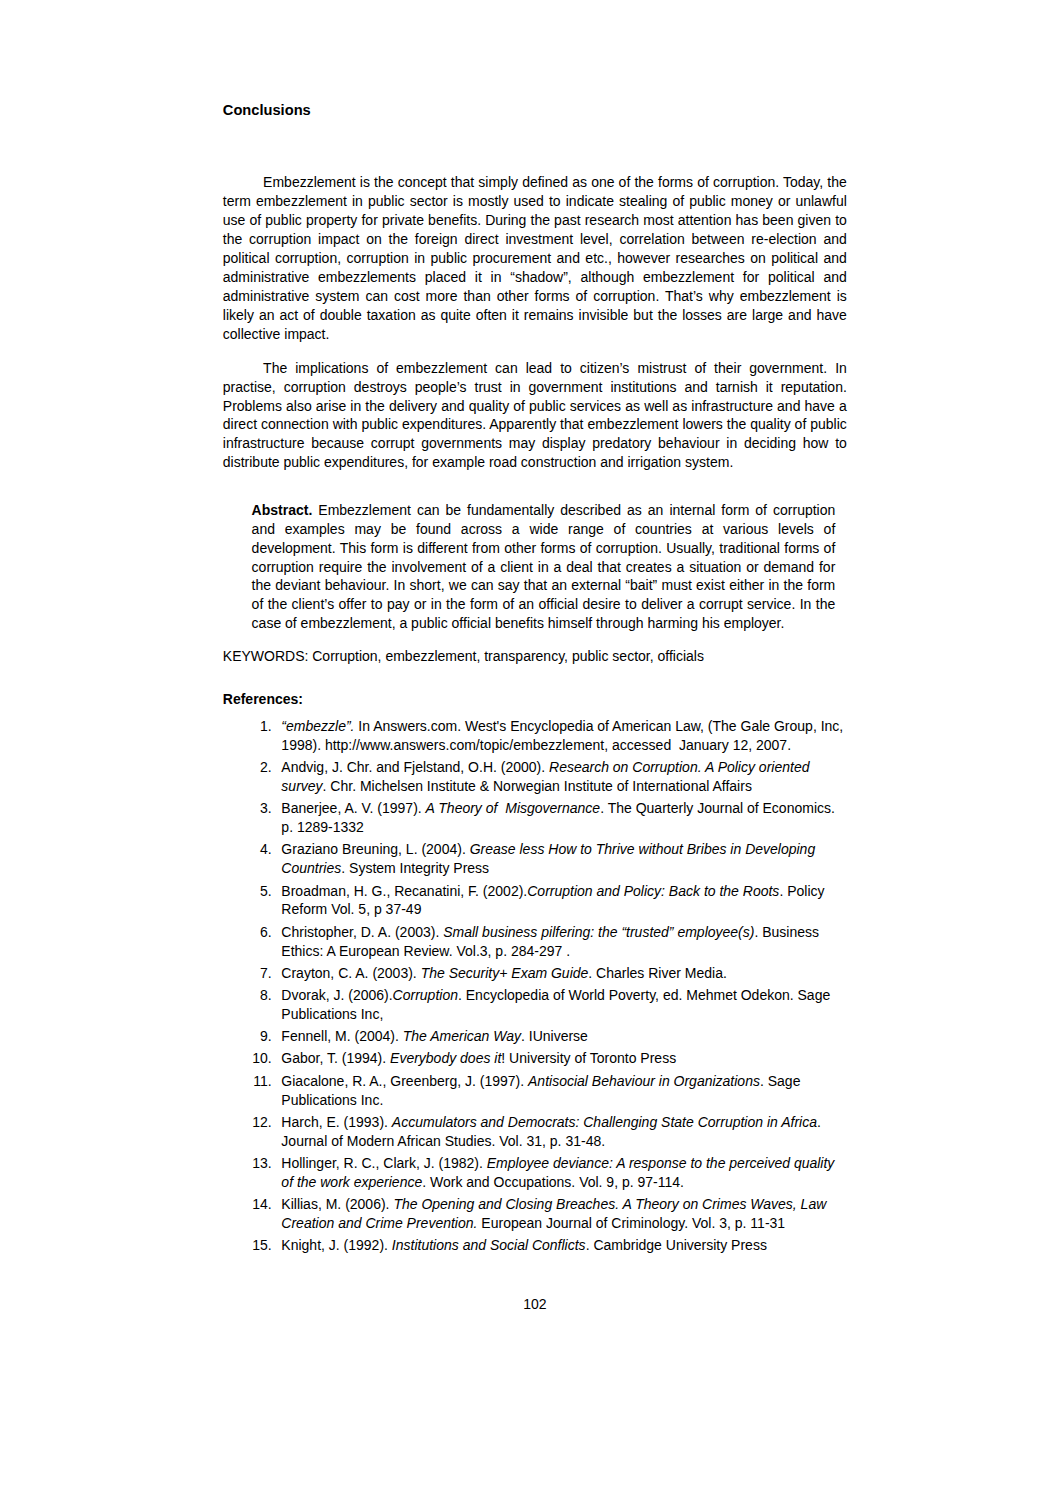Conclusions
Embezzlement is the concept that simply defined as one of the forms of corruption. Today, the term embezzlement in public sector is mostly used to indicate stealing of public money or unlawful use of public property for private benefits. During the past research most attention has been given to the corruption impact on the foreign direct investment level, correlation between re-election and political corruption, corruption in public procurement and etc., however researches on political and administrative embezzlements placed it in “shadow”, although embezzlement for political and administrative system can cost more than other forms of corruption. That’s why embezzlement is likely an act of double taxation as quite often it remains invisible but the losses are large and have collective impact.
The implications of embezzlement can lead to citizen’s mistrust of their government. In practise, corruption destroys people’s trust in government institutions and tarnish it reputation. Problems also arise in the delivery and quality of public services as well as infrastructure and have a direct connection with public expenditures. Apparently that embezzlement lowers the quality of public infrastructure because corrupt governments may display predatory behaviour in deciding how to distribute public expenditures, for example road construction and irrigation system.
Abstract. Embezzlement can be fundamentally described as an internal form of corruption and examples may be found across a wide range of countries at various levels of development. This form is different from other forms of corruption. Usually, traditional forms of corruption require the involvement of a client in a deal that creates a situation or demand for the deviant behaviour. In short, we can say that an external “bait” must exist either in the form of the client’s offer to pay or in the form of an official desire to deliver a corrupt service. In the case of embezzlement, a public official benefits himself through harming his employer.
KEYWORDS: Corruption, embezzlement, transparency, public sector, officials
References:
“embezzle”. In Answers.com. West's Encyclopedia of American Law, (The Gale Group, Inc, 1998). http://www.answers.com/topic/embezzlement, accessed January 12, 2007.
Andvig, J. Chr. and Fjelstand, O.H. (2000). Research on Corruption. A Policy oriented survey. Chr. Michelsen Institute & Norwegian Institute of International Affairs
Banerjee, A. V. (1997). A Theory of Misgovernance. The Quarterly Journal of Economics. p. 1289-1332
Graziano Breuning, L. (2004). Grease less How to Thrive without Bribes in Developing Countries. System Integrity Press
Broadman, H. G., Recanatini, F. (2002).Corruption and Policy: Back to the Roots. Policy Reform Vol. 5, p 37-49
Christopher, D. A. (2003). Small business pilfering: the “trusted” employee(s). Business Ethics: A European Review. Vol.3, p. 284-297 .
Crayton, C. A. (2003). The Security+ Exam Guide. Charles River Media.
Dvorak, J. (2006).Corruption. Encyclopedia of World Poverty, ed. Mehmet Odekon. Sage Publications Inc,
Fennell, M. (2004). The American Way. IUniverse
Gabor, T. (1994). Everybody does it! University of Toronto Press
Giacalone, R. A., Greenberg, J. (1997). Antisocial Behaviour in Organizations. Sage Publications Inc.
Harch, E. (1993). Accumulators and Democrats: Challenging State Corruption in Africa. Journal of Modern African Studies. Vol. 31, p. 31-48.
Hollinger, R. C., Clark, J. (1982). Employee deviance: A response to the perceived quality of the work experience. Work and Occupations. Vol. 9, p. 97-114.
Killias, M. (2006). The Opening and Closing Breaches. A Theory on Crimes Waves, Law Creation and Crime Prevention. European Journal of Criminology. Vol. 3, p. 11-31
Knight, J. (1992). Institutions and Social Conflicts. Cambridge University Press
102